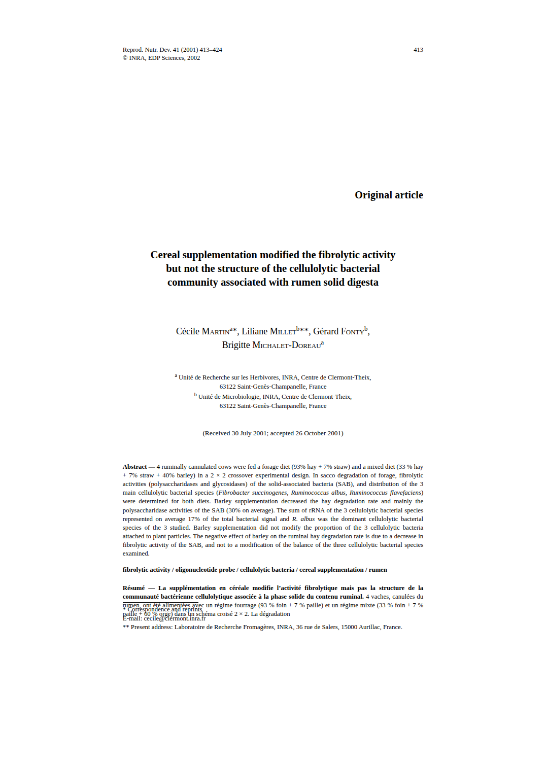Reprod. Nutr. Dev. 41 (2001) 413–424
© INRA, EDP Sciences, 2002 413
Original article
Cereal supplementation modified the fibrolytic activity
but not the structure of the cellulolytic bacterial
community associated with rumen solid digesta
Cécile Martina*, Liliane Milletb**, Gérard Fontyb,
Brigitte Michalet-Doreaua
a Unité de Recherche sur les Herbivores, INRA, Centre de Clermont-Theix,
63122 Saint-Genès-Champanelle, France
b Unité de Microbiologie, INRA, Centre de Clermont-Theix,
63122 Saint-Genès-Champanelle, France
(Received 30 July 2001; accepted 26 October 2001)
Abstract — 4 ruminally cannulated cows were fed a forage diet (93% hay + 7% straw) and a mixed diet (33 % hay + 7% straw + 40% barley) in a 2 × 2 crossover experimental design. In sacco degradation of forage, fibrolytic activities (polysaccharidases and glycosidases) of the solid-associated bacteria (SAB), and distribution of the 3 main cellulolytic bacterial species (Fibrobacter succinogenes, Ruminococcus albus, Ruminococcus flavefaciens) were determined for both diets. Barley supplementation decreased the hay degradation rate and mainly the polysaccharidase activities of the SAB (30% on average). The sum of rRNA of the 3 cellulolytic bacterial species represented on average 17% of the total bacterial signal and R. albus was the dominant cellulolytic bacterial species of the 3 studied. Barley supplementation did not modify the proportion of the 3 cellulolytic bacteria attached to plant particles. The negative effect of barley on the ruminal hay degradation rate is due to a decrease in fibrolytic activity of the SAB, and not to a modification of the balance of the three cellulolytic bacterial species examined.
fibrolytic activity / oligonucleotide probe / cellulolytic bacteria / cereal supplementation / rumen
Résumé — La supplémentation en céréale modifie l’activité fibrolytique mais pas la structure de la communauté bactérienne cellulolytique associée à la phase solide du contenu ruminal. 4 vaches, canulées du rumen, ont été alimentées avec un régime fourrage (93 % foin + 7 % paille) et un régime mixte (33 % foin + 7 % paille + 60 % orge) dans un schéma croisé 2 × 2. La dégradation
* Correspondence and reprints
E-mail: cecile@clermont.inra.fr
** Present address: Laboratoire de Recherche Fromagères, INRA, 36 rue de Salers, 15000 Aurillac, France.